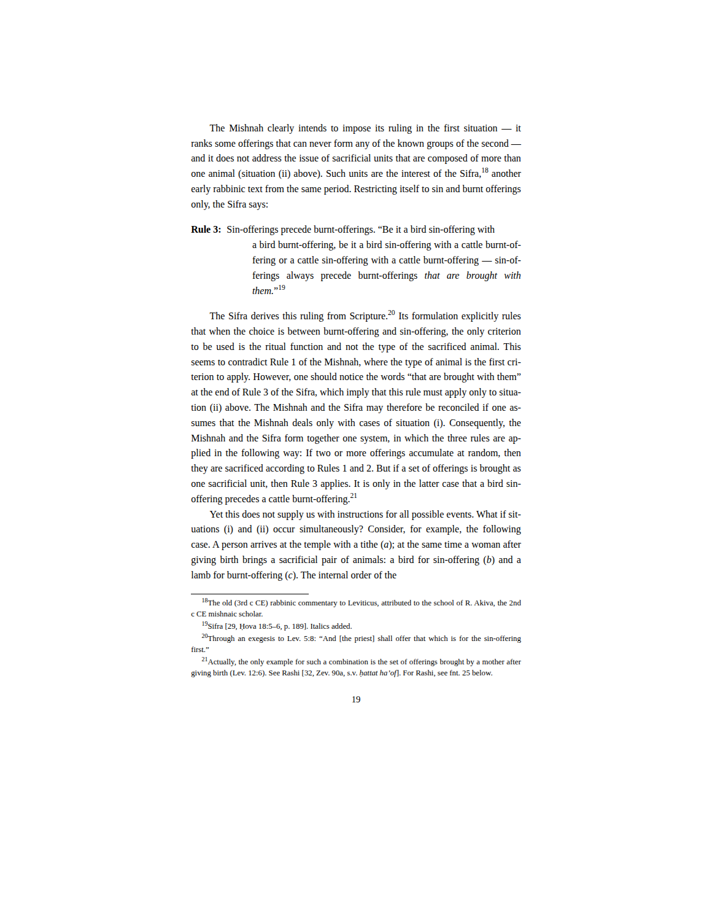The Mishnah clearly intends to impose its ruling in the first situation — it ranks some offerings that can never form any of the known groups of the second — and it does not address the issue of sacrificial units that are composed of more than one animal (situation (ii) above). Such units are the interest of the Sifra,18 another early rabbinic text from the same period. Restricting itself to sin and burnt offerings only, the Sifra says:
Rule 3:
Sin-offerings precede burnt-offerings. “Be it a bird sin-offering with a bird burnt-offering, be it a bird sin-offering with a cattle burnt-offering or a cattle sin-offering with a cattle burnt-offering — sin-offerings always precede burnt-offerings that are brought with them.”19
The Sifra derives this ruling from Scripture.20 Its formulation explicitly rules that when the choice is between burnt-offering and sin-offering, the only criterion to be used is the ritual function and not the type of the sacrificed animal. This seems to contradict Rule 1 of the Mishnah, where the type of animal is the first criterion to apply. However, one should notice the words “that are brought with them” at the end of Rule 3 of the Sifra, which imply that this rule must apply only to situation (ii) above. The Mishnah and the Sifra may therefore be reconciled if one assumes that the Mishnah deals only with cases of situation (i). Consequently, the Mishnah and the Sifra form together one system, in which the three rules are applied in the following way: If two or more offerings accumulate at random, then they are sacrificed according to Rules 1 and 2. But if a set of offerings is brought as one sacrificial unit, then Rule 3 applies. It is only in the latter case that a bird sin-offering precedes a cattle burnt-offering.21
Yet this does not supply us with instructions for all possible events. What if situations (i) and (ii) occur simultaneously? Consider, for example, the following case. A person arrives at the temple with a tithe (a); at the same time a woman after giving birth brings a sacrificial pair of animals: a bird for sin-offering (b) and a lamb for burnt-offering (c). The internal order of the
18The old (3rd c CE) rabbinic commentary to Leviticus, attributed to the school of R. Akiva, the 2nd c CE mishnaic scholar.
19Sifra [29, Ḥova 18:5–6, p. 189]. Italics added.
20Through an exegesis to Lev. 5:8: “And [the priest] shall offer that which is for the sin-offering first.”
21Actually, the only example for such a combination is the set of offerings brought by a mother after giving birth (Lev. 12:6). See Rashi [32, Zev. 90a, s.v. ḥattat ha’of]. For Rashi, see fnt. 25 below.
19